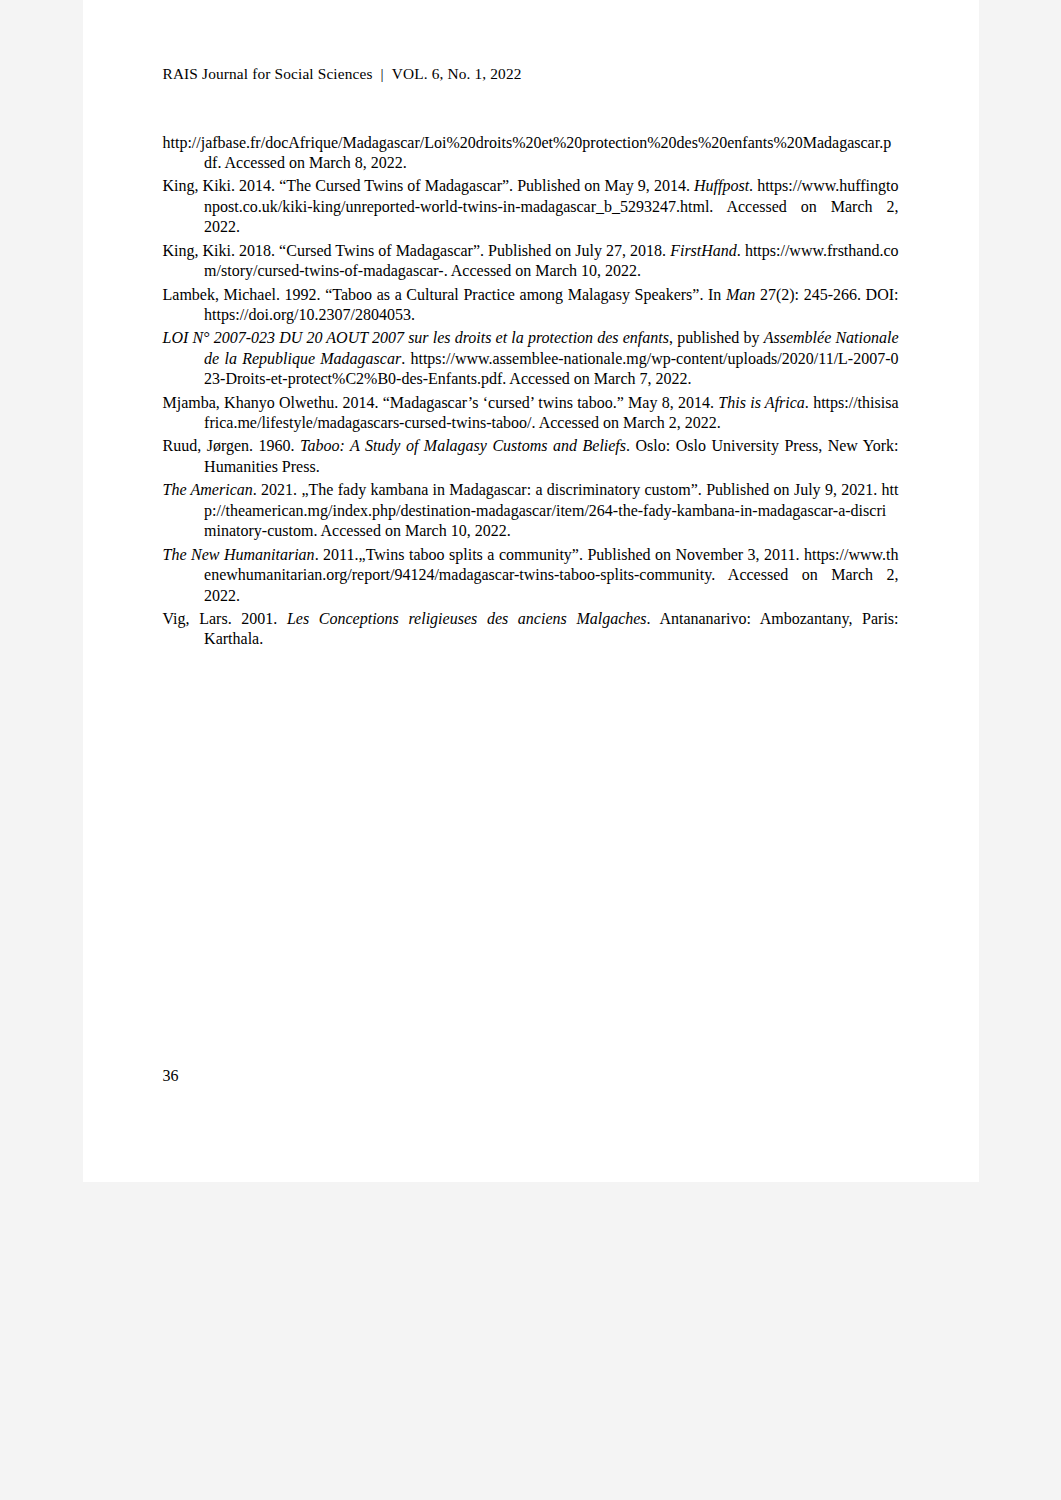RAIS Journal for Social Sciences | VOL. 6, No. 1, 2022
http://jafbase.fr/docAfrique/Madagascar/Loi%20droits%20et%20protection%20des%20enfants%20Madagascar.pdf. Accessed on March 8, 2022.
King, Kiki. 2014. “The Cursed Twins of Madagascar”. Published on May 9, 2014. Huffpost. https://www.huffingtonpost.co.uk/kiki-king/unreported-world-twins-in-madagascar_b_5293247.html. Accessed on March 2, 2022.
King, Kiki. 2018. “Cursed Twins of Madagascar”. Published on July 27, 2018. FirstHand. https://www.frsthand.com/story/cursed-twins-of-madagascar-. Accessed on March 10, 2022.
Lambek, Michael. 1992. “Taboo as a Cultural Practice among Malagasy Speakers”. In Man 27(2): 245-266. DOI: https://doi.org/10.2307/2804053.
LOI N° 2007-023 DU 20 AOUT 2007 sur les droits et la protection des enfants, published by Assemblée Nationale de la Republique Madagascar. https://www.assemblee-nationale.mg/wp-content/uploads/2020/11/L-2007-023-Droits-et-protect%C2%B0-des-Enfants.pdf. Accessed on March 7, 2022.
Mjamba, Khanyo Olwethu. 2014. “Madagascar’s ‘cursed’ twins taboo.” May 8, 2014. This is Africa. https://thisisafrica.me/lifestyle/madagascars-cursed-twins-taboo/. Accessed on March 2, 2022.
Ruud, Jørgen. 1960. Taboo: A Study of Malagasy Customs and Beliefs. Oslo: Oslo University Press, New York: Humanities Press.
The American. 2021. „The fady kambana in Madagascar: a discriminatory custom”. Published on July 9, 2021. http://theamerican.mg/index.php/destination-madagascar/item/264-the-fady-kambana-in-madagascar-a-discriminatory-custom. Accessed on March 10, 2022.
The New Humanitarian. 2011.„Twins taboo splits a community”. Published on November 3, 2011. https://www.thenewhumanitarian.org/report/94124/madagascar-twins-taboo-splits-community. Accessed on March 2, 2022.
Vig, Lars. 2001. Les Conceptions religieuses des anciens Malgaches. Antananarivo: Ambozantany, Paris: Karthala.
36